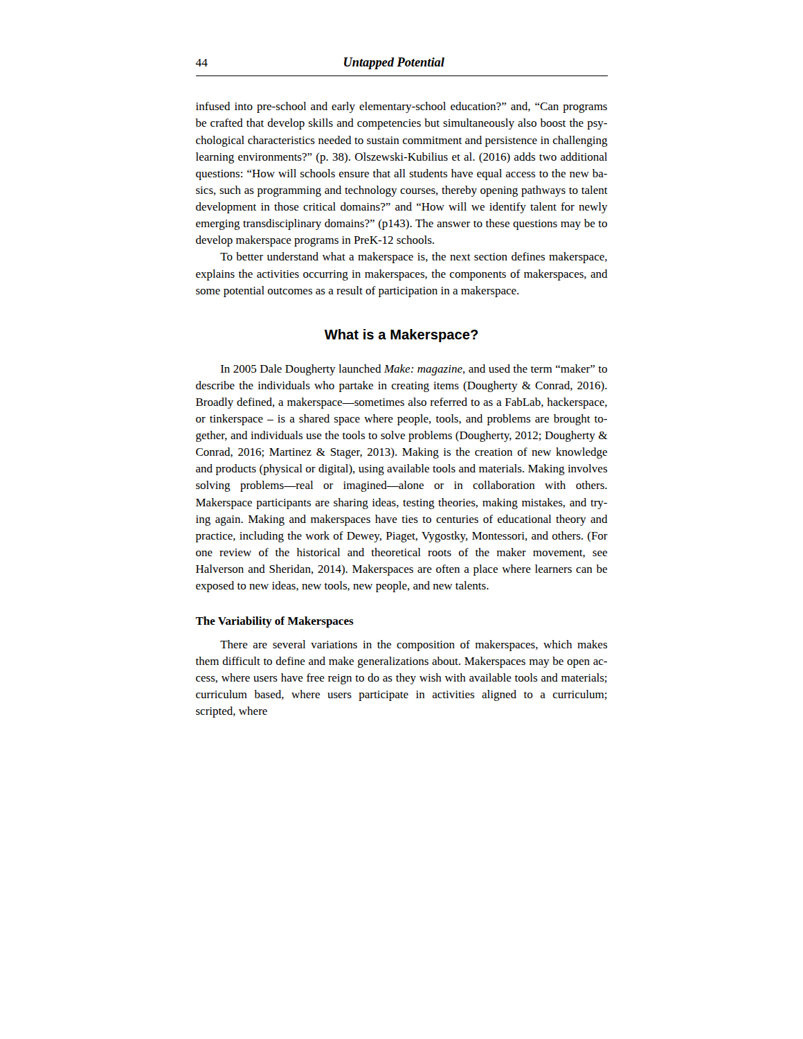44 Untapped Potential
infused into pre-school and early elementary-school education?” and, “Can programs be crafted that develop skills and competencies but simultaneously also boost the psychological characteristics needed to sustain commitment and persistence in challenging learning environments?” (p. 38). Olszewski-Kubilius et al. (2016) adds two additional questions: “How will schools ensure that all students have equal access to the new basics, such as programming and technology courses, thereby opening pathways to talent development in those critical domains?” and “How will we identify talent for newly emerging transdisciplinary domains?” (p143). The answer to these questions may be to develop makerspace programs in PreK-12 schools.
To better understand what a makerspace is, the next section defines makerspace, explains the activities occurring in makerspaces, the components of makerspaces, and some potential outcomes as a result of participation in a makerspace.
What is a Makerspace?
In 2005 Dale Dougherty launched Make: magazine, and used the term “maker” to describe the individuals who partake in creating items (Dougherty & Conrad, 2016). Broadly defined, a makerspace—sometimes also referred to as a FabLab, hackerspace, or tinkerspace – is a shared space where people, tools, and problems are brought together, and individuals use the tools to solve problems (Dougherty, 2012; Dougherty & Conrad, 2016; Martinez & Stager, 2013). Making is the creation of new knowledge and products (physical or digital), using available tools and materials. Making involves solving problems—real or imagined—alone or in collaboration with others. Makerspace participants are sharing ideas, testing theories, making mistakes, and trying again. Making and makerspaces have ties to centuries of educational theory and practice, including the work of Dewey, Piaget, Vygostky, Montessori, and others. (For one review of the historical and theoretical roots of the maker movement, see Halverson and Sheridan, 2014). Makerspaces are often a place where learners can be exposed to new ideas, new tools, new people, and new talents.
The Variability of Makerspaces
There are several variations in the composition of makerspaces, which makes them difficult to define and make generalizations about. Makerspaces may be open access, where users have free reign to do as they wish with available tools and materials; curriculum based, where users participate in activities aligned to a curriculum; scripted, where